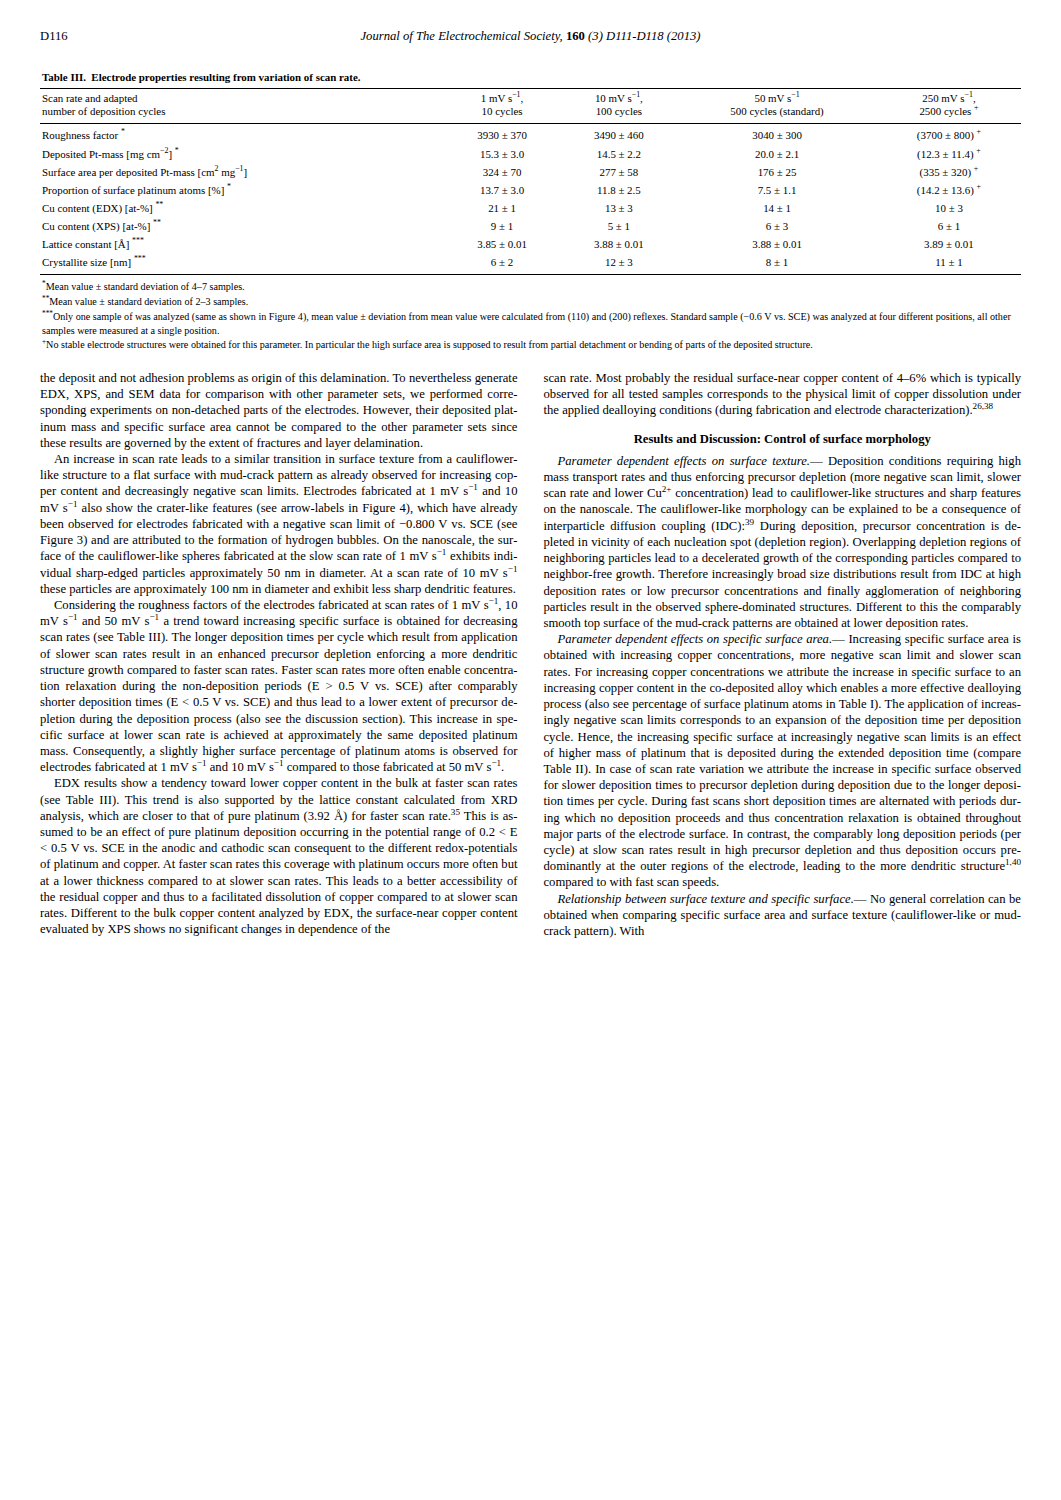D116
Journal of The Electrochemical Society, 160 (3) D111-D118 (2013)
Table III. Electrode properties resulting from variation of scan rate.
| Scan rate and adapted number of deposition cycles | 1 mV s −1 , 10 cycles | 10 mV s −1 , 100 cycles | 50 mV s −1 500 cycles (standard) | 250 mV s −1 , 2500 cycles + |
| --- | --- | --- | --- | --- |
| Roughness factor * | 3930 ± 370 | 3490 ± 460 | 3040 ± 300 | (3700 ± 800) + |
| Deposited Pt-mass [mg cm −2 ] * | 15.3 ± 3.0 | 14.5 ± 2.2 | 20.0 ± 2.1 | (12.3 ± 11.4) + |
| Surface area per deposited Pt-mass [cm 2 mg −1 ] | 324 ± 70 | 277 ± 58 | 176 ± 25 | (335 ± 320) + |
| Proportion of surface platinum atoms [%] * | 13.7 ± 3.0 | 11.8 ± 2.5 | 7.5 ± 1.1 | (14.2 ± 13.6) + |
| Cu content (EDX) [at-%] ** | 21 ± 1 | 13 ± 3 | 14 ± 1 | 10 ± 3 |
| Cu content (XPS) [at-%] ** | 9 ± 1 | 5 ± 1 | 6 ± 3 | 6 ± 1 |
| Lattice constant [Å] *** | 3.85 ± 0.01 | 3.88 ± 0.01 | 3.88 ± 0.01 | 3.89 ± 0.01 |
| Crystallite size [nm] *** | 6 ± 2 | 12 ± 3 | 8 ± 1 | 11 ± 1 |
*Mean value ± standard deviation of 4–7 samples.
**Mean value ± standard deviation of 2–3 samples.
***Only one sample of was analyzed (same as shown in Figure 4), mean value ± deviation from mean value were calculated from (110) and (200) reflexes. Standard sample (−0.6 V vs. SCE) was analyzed at four different positions, all other samples were measured at a single position.
+No stable electrode structures were obtained for this parameter. In particular the high surface area is supposed to result from partial detachment or bending of parts of the deposited structure.
the deposit and not adhesion problems as origin of this delamination. To nevertheless generate EDX, XPS, and SEM data for comparison with other parameter sets, we performed corresponding experiments on non-detached parts of the electrodes. However, their deposited platinum mass and specific surface area cannot be compared to the other parameter sets since these results are governed by the extent of fractures and layer delamination.
An increase in scan rate leads to a similar transition in surface texture from a cauliflower-like structure to a flat surface with mud-crack pattern as already observed for increasing copper content and decreasingly negative scan limits. Electrodes fabricated at 1 mV s−1 and 10 mV s−1 also show the crater-like features (see arrow-labels in Figure 4), which have already been observed for electrodes fabricated with a negative scan limit of −0.800 V vs. SCE (see Figure 3) and are attributed to the formation of hydrogen bubbles. On the nanoscale, the surface of the cauliflower-like spheres fabricated at the slow scan rate of 1 mV s−1 exhibits individual sharp-edged particles approximately 50 nm in diameter. At a scan rate of 10 mV s−1 these particles are approximately 100 nm in diameter and exhibit less sharp dendritic features.
Considering the roughness factors of the electrodes fabricated at scan rates of 1 mV s−1, 10 mV s−1 and 50 mV s−1 a trend toward increasing specific surface is obtained for decreasing scan rates (see Table III). The longer deposition times per cycle which result from application of slower scan rates result in an enhanced precursor depletion enforcing a more dendritic structure growth compared to faster scan rates. Faster scan rates more often enable concentration relaxation during the non-deposition periods (E > 0.5 V vs. SCE) after comparably shorter deposition times (E < 0.5 V vs. SCE) and thus lead to a lower extent of precursor depletion during the deposition process (also see the discussion section). This increase in specific surface at lower scan rate is achieved at approximately the same deposited platinum mass. Consequently, a slightly higher surface percentage of platinum atoms is observed for electrodes fabricated at 1 mV s−1 and 10 mV s−1 compared to those fabricated at 50 mV s−1.
EDX results show a tendency toward lower copper content in the bulk at faster scan rates (see Table III). This trend is also supported by the lattice constant calculated from XRD analysis, which are closer to that of pure platinum (3.92 Å) for faster scan rate.35 This is assumed to be an effect of pure platinum deposition occurring in the potential range of 0.2 < E < 0.5 V vs. SCE in the anodic and cathodic scan consequent to the different redox-potentials of platinum and copper. At faster scan rates this coverage with platinum occurs more often but at a lower thickness compared to at slower scan rates. This leads to a better accessibility of the residual copper and thus to a facilitated dissolution of copper compared to at slower scan rates. Different to the bulk copper content analyzed by EDX, the surface-near copper content evaluated by XPS shows no significant changes in dependence of the
scan rate. Most probably the residual surface-near copper content of 4–6% which is typically observed for all tested samples corresponds to the physical limit of copper dissolution under the applied dealloying conditions (during fabrication and electrode characterization).26,38
Results and Discussion: Control of surface morphology
Parameter dependent effects on surface texture.— Deposition conditions requiring high mass transport rates and thus enforcing precursor depletion (more negative scan limit, slower scan rate and lower Cu2+ concentration) lead to cauliflower-like structures and sharp features on the nanoscale. The cauliflower-like morphology can be explained to be a consequence of interparticle diffusion coupling (IDC):39 During deposition, precursor concentration is depleted in vicinity of each nucleation spot (depletion region). Overlapping depletion regions of neighboring particles lead to a decelerated growth of the corresponding particles compared to neighbor-free growth. Therefore increasingly broad size distributions result from IDC at high deposition rates or low precursor concentrations and finally agglomeration of neighboring particles result in the observed sphere-dominated structures. Different to this the comparably smooth top surface of the mud-crack patterns are obtained at lower deposition rates.
Parameter dependent effects on specific surface area.— Increasing specific surface area is obtained with increasing copper concentrations, more negative scan limit and slower scan rates. For increasing copper concentrations we attribute the increase in specific surface to an increasing copper content in the co-deposited alloy which enables a more effective dealloying process (also see percentage of surface platinum atoms in Table I). The application of increasingly negative scan limits corresponds to an expansion of the deposition time per deposition cycle. Hence, the increasing specific surface at increasingly negative scan limits is an effect of higher mass of platinum that is deposited during the extended deposition time (compare Table II). In case of scan rate variation we attribute the increase in specific surface observed for slower deposition times to precursor depletion during deposition due to the longer deposition times per cycle. During fast scans short deposition times are alternated with periods during which no deposition proceeds and thus concentration relaxation is obtained throughout major parts of the electrode surface. In contrast, the comparably long deposition periods (per cycle) at slow scan rates result in high precursor depletion and thus deposition occurs predominantly at the outer regions of the electrode, leading to the more dendritic structure1,40 compared to with fast scan speeds.
Relationship between surface texture and specific surface.— No general correlation can be obtained when comparing specific surface area and surface texture (cauliflower-like or mud-crack pattern). With